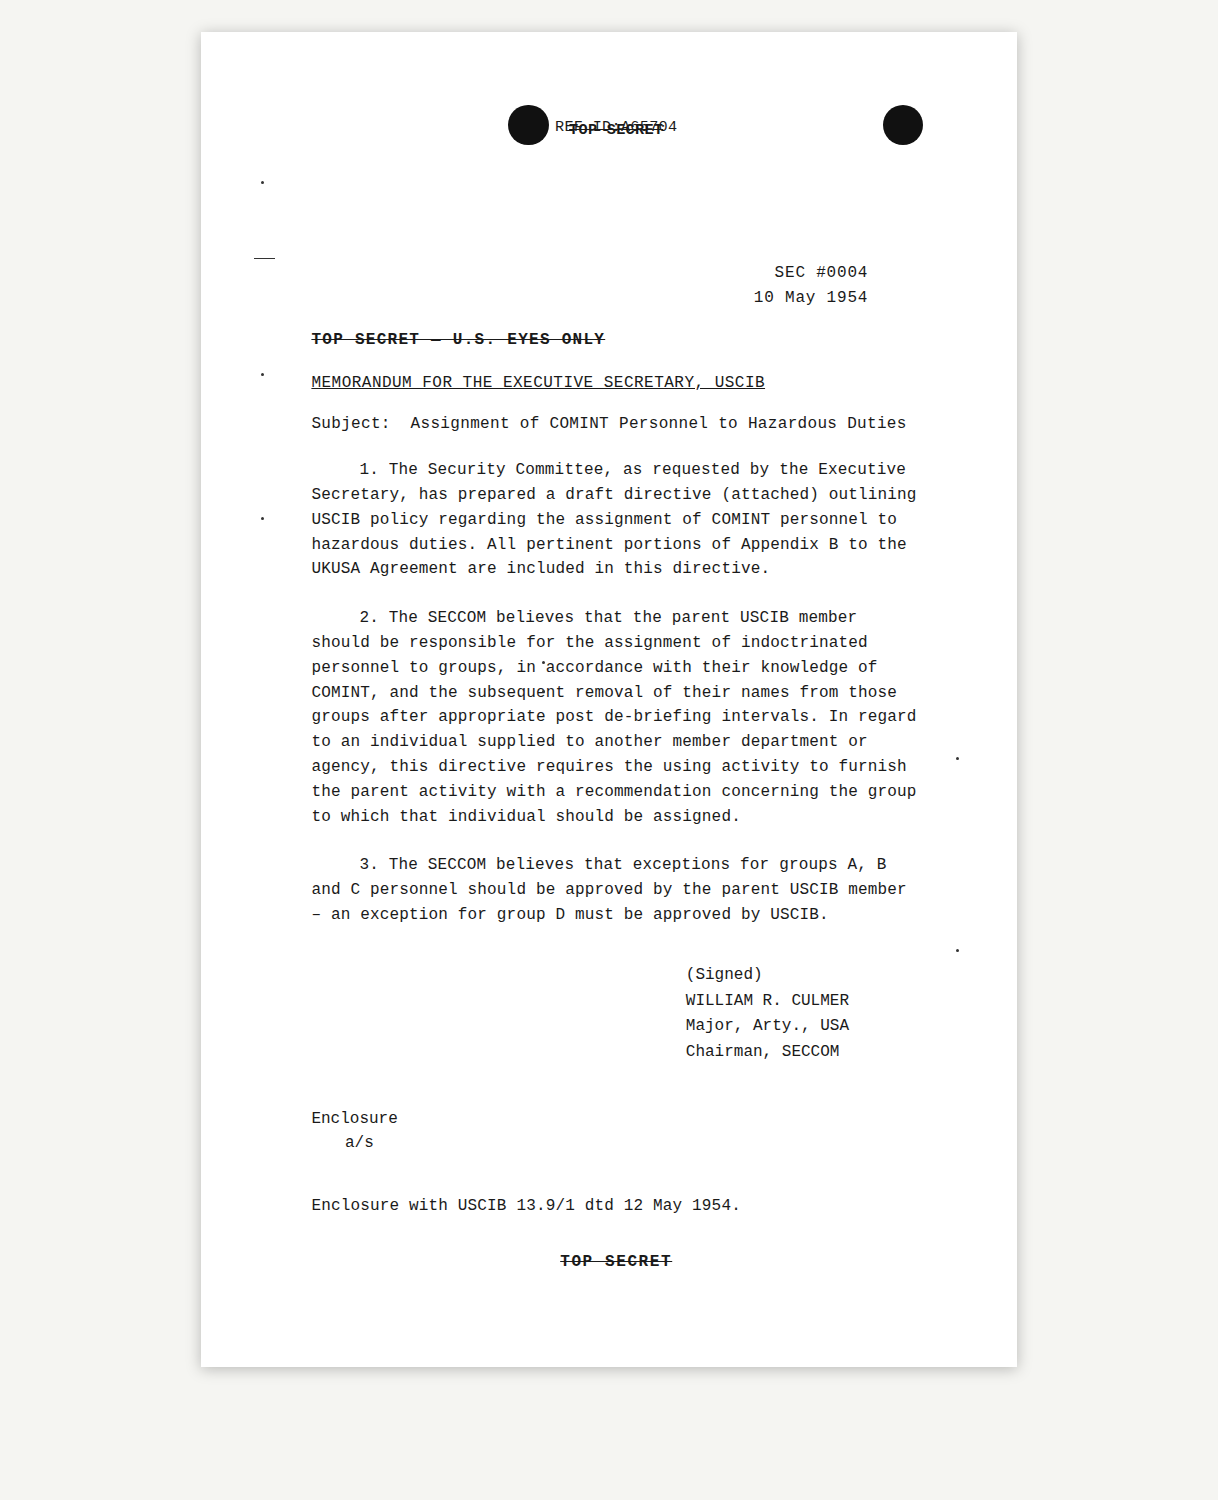REF ID:A65704 TOP SECRET
SEC #0004
10 May 1954
TOP SECRET — U.S. EYES ONLY
MEMORANDUM FOR THE EXECUTIVE SECRETARY, USCIB
Subject: Assignment of COMINT Personnel to Hazardous Duties
1. The Security Committee, as requested by the Executive Secretary, has prepared a draft directive (attached) outlining USCIB policy regarding the assignment of COMINT personnel to hazardous duties. All pertinent portions of Appendix B to the UKUSA Agreement are included in this directive.
2. The SECCOM believes that the parent USCIB member should be responsible for the assignment of indoctrinated personnel to groups, in accordance with their knowledge of COMINT, and the subsequent removal of their names from those groups after appropriate post de-briefing intervals. In regard to an individual supplied to another member department or agency, this directive requires the using activity to furnish the parent activity with a recommendation concerning the group to which that individual should be assigned.
3. The SECCOM believes that exceptions for groups A, B and C personnel should be approved by the parent USCIB member – an exception for group D must be approved by USCIB.
(Signed)
WILLIAM R. CULMER
Major, Arty., USA
Chairman, SECCOM
Enclosure
a/s
Enclosure with USCIB 13.9/1 dtd 12 May 1954.
TOP SECRET